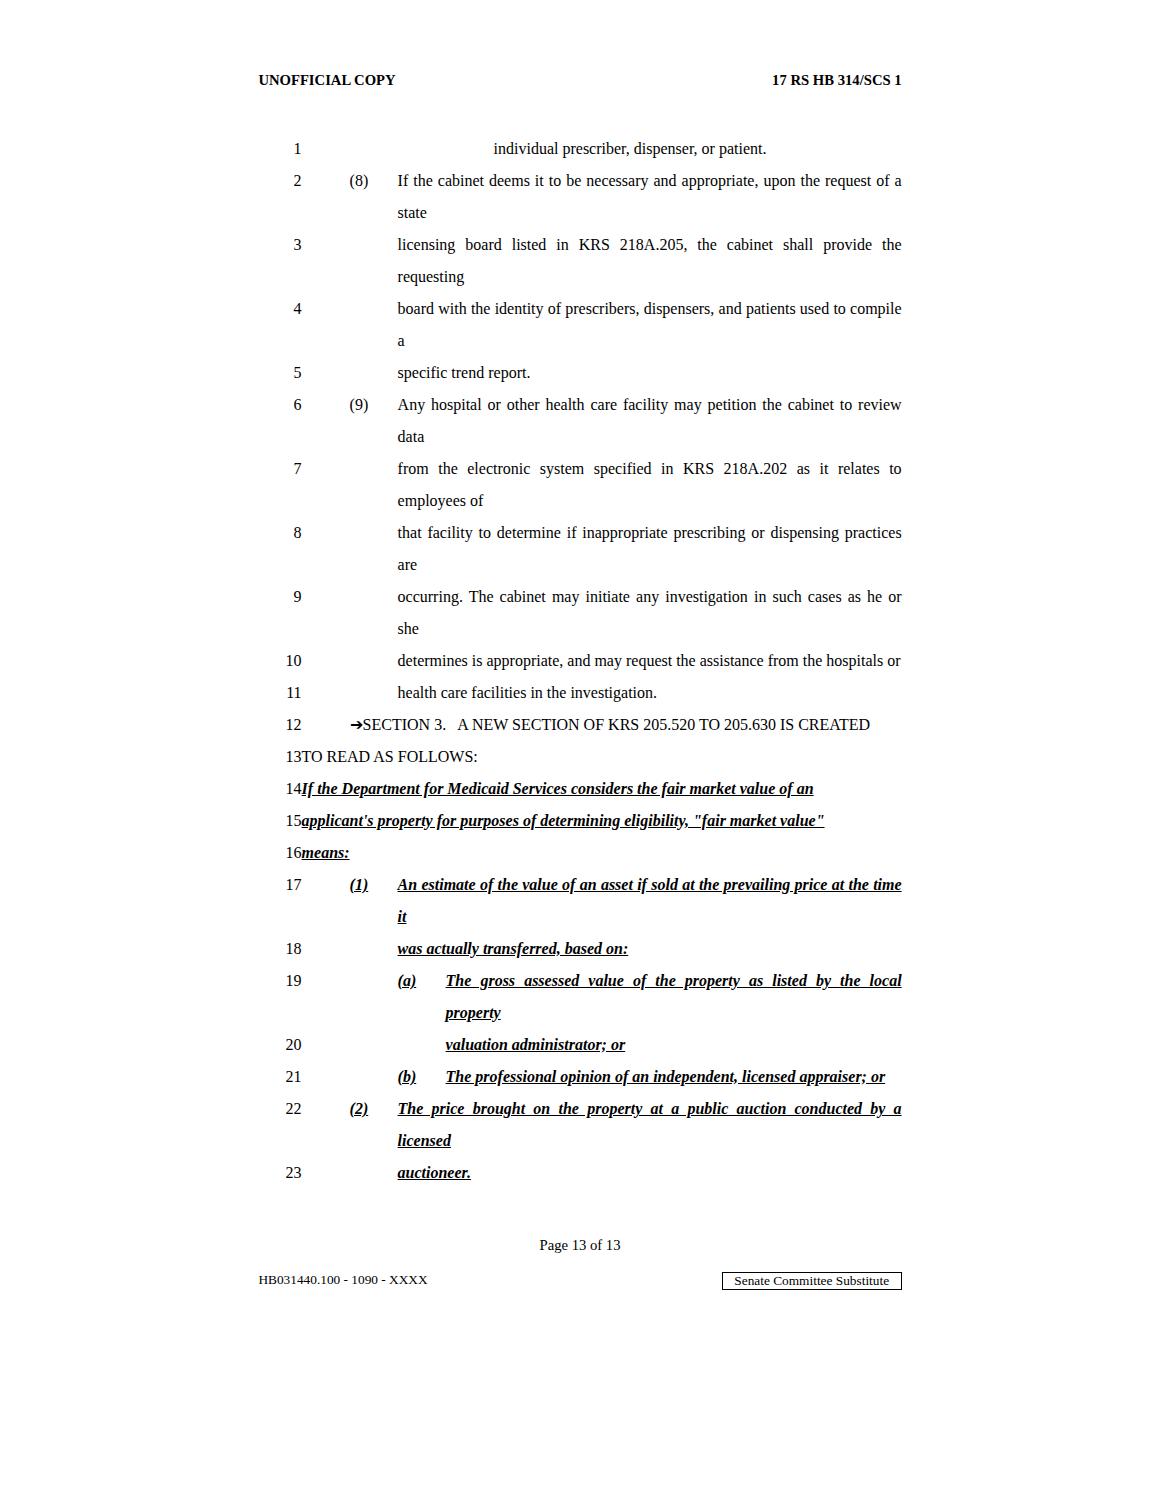UNOFFICIAL COPY 17 RS HB 314/SCS 1
| 1 | individual prescriber, dispenser, or patient. |
| 2 | (8) If the cabinet deems it to be necessary and appropriate, upon the request of a state |
| 3 | licensing board listed in KRS 218A.205, the cabinet shall provide the requesting |
| 4 | board with the identity of prescribers, dispensers, and patients used to compile a |
| 5 | specific trend report. |
| 6 | (9) Any hospital or other health care facility may petition the cabinet to review data |
| 7 | from the electronic system specified in KRS 218A.202 as it relates to employees of |
| 8 | that facility to determine if inappropriate prescribing or dispensing practices are |
| 9 | occurring. The cabinet may initiate any investigation in such cases as he or she |
| 10 | determines is appropriate, and may request the assistance from the hospitals or |
| 11 | health care facilities in the investigation. |
| 12 | ➔ SECTION 3. A NEW SECTION OF KRS 205.520 TO 205.630 IS CREATED |
| 13 | TO READ AS FOLLOWS: |
| 14 | If the Department for Medicaid Services considers the fair market value of an |
| 15 | applicant's property for purposes of determining eligibility, "fair market value" |
| 16 | means: |
| 17 | (1) An estimate of the value of an asset if sold at the prevailing price at the time it |
| 18 | was actually transferred, based on: |
| 19 | (a) The gross assessed value of the property as listed by the local property |
| 20 | valuation administrator; or |
| 21 | (b) The professional opinion of an independent, licensed appraiser; or |
| 22 | (2) The price brought on the property at a public auction conducted by a licensed |
| 23 | auctioneer. |
Page 13 of 13
HB031440.100 - 1090 - XXXX Senate Committee Substitute